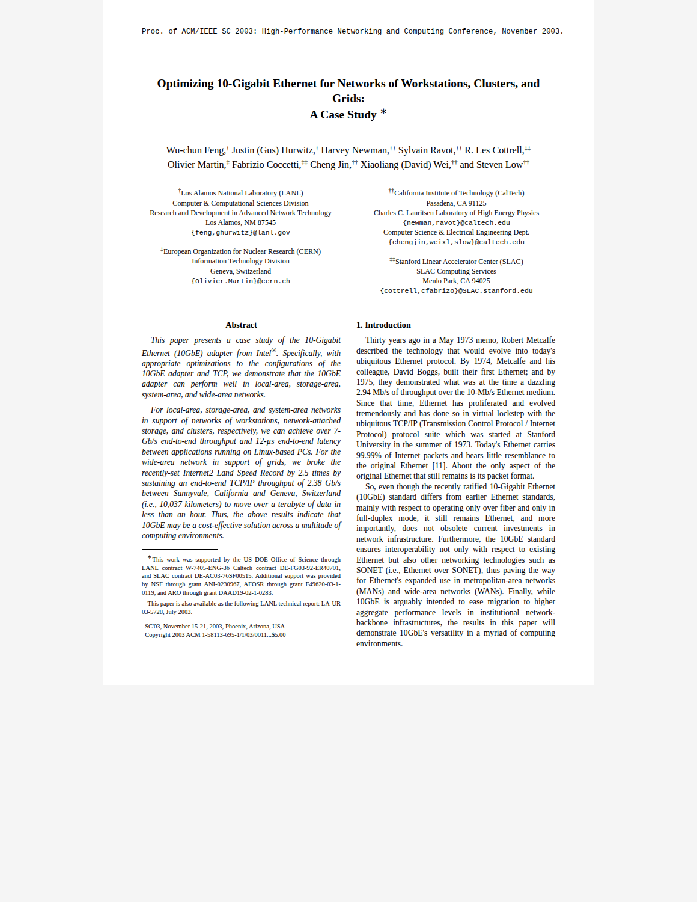Proc. of ACM/IEEE SC 2003: High-Performance Networking and Computing Conference, November 2003.
Optimizing 10-Gigabit Ethernet for Networks of Workstations, Clusters, and Grids:
A Case Study ∗
Wu-chun Feng,† Justin (Gus) Hurwitz,† Harvey Newman,†† Sylvain Ravot,†† R. Les Cottrell,‡‡
Olivier Martin,‡ Fabrizio Coccetti,‡‡ Cheng Jin,†† Xiaoliang (David) Wei,†† and Steven Low††
†Los Alamos National Laboratory (LANL)
Computer & Computational Sciences Division
Research and Development in Advanced Network Technology
Los Alamos, NM 87545
{feng,ghurwitz}@lanl.gov
‡European Organization for Nuclear Research (CERN)
Information Technology Division
Geneva, Switzerland
{Olivier.Martin}@cern.ch
††California Institute of Technology (CalTech)
Pasadena, CA 91125
Charles C. Lauritsen Laboratory of High Energy Physics
{newman,ravot}@caltech.edu
Computer Science & Electrical Engineering Dept.
{chengjin,weixl,slow}@caltech.edu
‡‡Stanford Linear Accelerator Center (SLAC)
SLAC Computing Services
Menlo Park, CA 94025
{cottrell,cfabrizo}@SLAC.stanford.edu
Abstract
This paper presents a case study of the 10-Gigabit Ethernet (10GbE) adapter from Intel®. Specifically, with appropriate optimizations to the configurations of the 10GbE adapter and TCP, we demonstrate that the 10GbE adapter can perform well in local-area, storage-area, system-area, and wide-area networks.
For local-area, storage-area, and system-area networks in support of networks of workstations, network-attached storage, and clusters, respectively, we can achieve over 7-Gb/s end-to-end throughput and 12-µs end-to-end latency between applications running on Linux-based PCs. For the wide-area network in support of grids, we broke the recently-set Internet2 Land Speed Record by 2.5 times by sustaining an end-to-end TCP/IP throughput of 2.38 Gb/s between Sunnyvale, California and Geneva, Switzerland (i.e., 10,037 kilometers) to move over a terabyte of data in less than an hour. Thus, the above results indicate that 10GbE may be a cost-effective solution across a multitude of computing environments.
∗This work was supported by the US DOE Office of Science through LANL contract W-7405-ENG-36 Caltech contract DE-FG03-92-ER40701, and SLAC contract DE-AC03-76SF00515. Additional support was provided by NSF through grant ANI-0230967, AFOSR through grant F49620-03-1-0119, and ARO through grant DAAD19-02-1-0283.
This paper is also available as the following LANL technical report: LA-UR 03-5728, July 2003.
SC'03, November 15-21, 2003, Phoenix, Arizona, USA
Copyright 2003 ACM 1-58113-695-1/1/03/0011...$5.00
1. Introduction
Thirty years ago in a May 1973 memo, Robert Metcalfe described the technology that would evolve into today's ubiquitous Ethernet protocol. By 1974, Metcalfe and his colleague, David Boggs, built their first Ethernet; and by 1975, they demonstrated what was at the time a dazzling 2.94 Mb/s of throughput over the 10-Mb/s Ethernet medium. Since that time, Ethernet has proliferated and evolved tremendously and has done so in virtual lockstep with the ubiquitous TCP/IP (Transmission Control Protocol / Internet Protocol) protocol suite which was started at Stanford University in the summer of 1973. Today's Ethernet carries 99.99% of Internet packets and bears little resemblance to the original Ethernet [11]. About the only aspect of the original Ethernet that still remains is its packet format.
So, even though the recently ratified 10-Gigabit Ethernet (10GbE) standard differs from earlier Ethernet standards, mainly with respect to operating only over fiber and only in full-duplex mode, it still remains Ethernet, and more importantly, does not obsolete current investments in network infrastructure. Furthermore, the 10GbE standard ensures interoperability not only with respect to existing Ethernet but also other networking technologies such as SONET (i.e., Ethernet over SONET), thus paving the way for Ethernet's expanded use in metropolitan-area networks (MANs) and wide-area networks (WANs). Finally, while 10GbE is arguably intended to ease migration to higher aggregate performance levels in institutional network-backbone infrastructures, the results in this paper will demonstrate 10GbE's versatility in a myriad of computing environments.